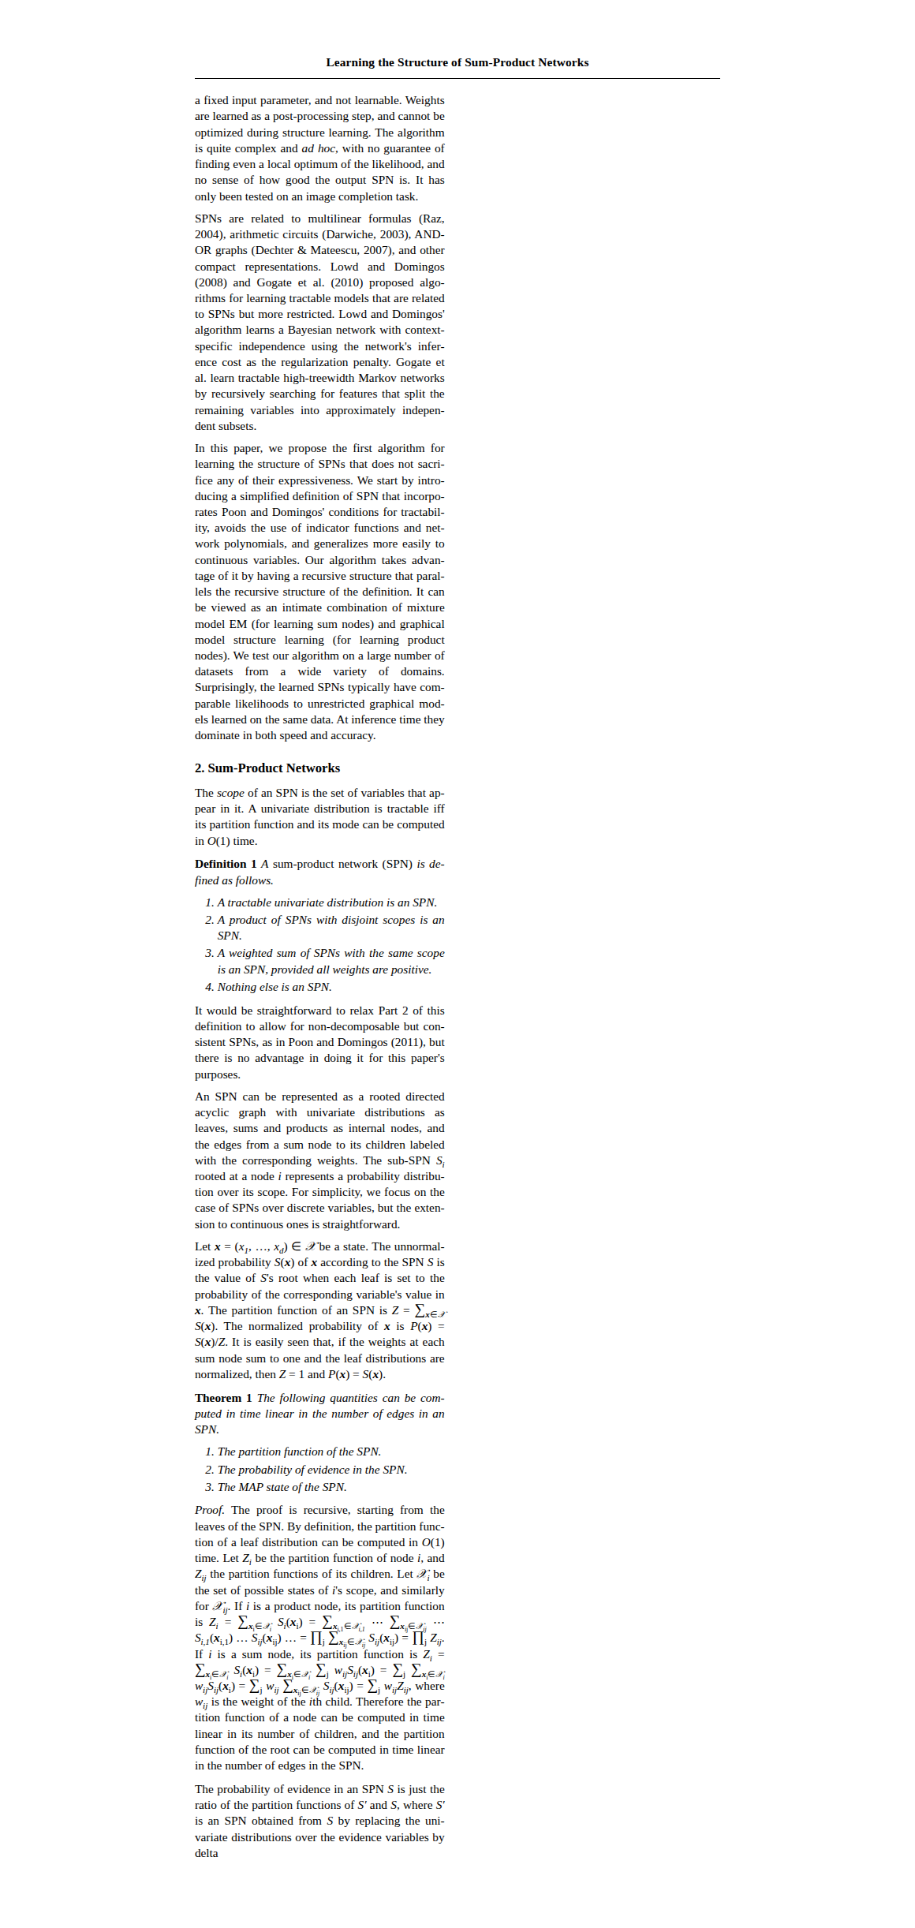Learning the Structure of Sum-Product Networks
a fixed input parameter, and not learnable. Weights are learned as a post-processing step, and cannot be optimized during structure learning. The algorithm is quite complex and ad hoc, with no guarantee of finding even a local optimum of the likelihood, and no sense of how good the output SPN is. It has only been tested on an image completion task.
SPNs are related to multilinear formulas (Raz, 2004), arithmetic circuits (Darwiche, 2003), AND-OR graphs (Dechter & Mateescu, 2007), and other compact representations. Lowd and Domingos (2008) and Gogate et al. (2010) proposed algorithms for learning tractable models that are related to SPNs but more restricted. Lowd and Domingos' algorithm learns a Bayesian network with context-specific independence using the network's inference cost as the regularization penalty. Gogate et al. learn tractable high-treewidth Markov networks by recursively searching for features that split the remaining variables into approximately independent subsets.
In this paper, we propose the first algorithm for learning the structure of SPNs that does not sacrifice any of their expressiveness. We start by introducing a simplified definition of SPN that incorporates Poon and Domingos' conditions for tractability, avoids the use of indicator functions and network polynomials, and generalizes more easily to continuous variables. Our algorithm takes advantage of it by having a recursive structure that parallels the recursive structure of the definition. It can be viewed as an intimate combination of mixture model EM (for learning sum nodes) and graphical model structure learning (for learning product nodes). We test our algorithm on a large number of datasets from a wide variety of domains. Surprisingly, the learned SPNs typically have comparable likelihoods to unrestricted graphical models learned on the same data. At inference time they dominate in both speed and accuracy.
2. Sum-Product Networks
The scope of an SPN is the set of variables that appear in it. A univariate distribution is tractable iff its partition function and its mode can be computed in O(1) time.
Definition 1 A sum-product network (SPN) is defined as follows.
A tractable univariate distribution is an SPN.
A product of SPNs with disjoint scopes is an SPN.
A weighted sum of SPNs with the same scope is an SPN, provided all weights are positive.
Nothing else is an SPN.
It would be straightforward to relax Part 2 of this definition to allow for non-decomposable but consistent SPNs, as in Poon and Domingos (2011), but there is no advantage in doing it for this paper's purposes.
An SPN can be represented as a rooted directed acyclic graph with univariate distributions as leaves, sums and products as internal nodes, and the edges from a sum node to its children labeled with the corresponding weights. The sub-SPN Si rooted at a node i represents a probability distribution over its scope. For simplicity, we focus on the case of SPNs over discrete variables, but the extension to continuous ones is straightforward.
Let x = (x1, …, xd) ∈ 𝒳 be a state. The unnormalized probability S(x) of x according to the SPN S is the value of S's root when each leaf is set to the probability of the corresponding variable's value in x. The partition function of an SPN is Z = ∑x∈𝒳 S(x). The normalized probability of x is P(x) = S(x)/Z. It is easily seen that, if the weights at each sum node sum to one and the leaf distributions are normalized, then Z = 1 and P(x) = S(x).
Theorem 1 The following quantities can be computed in time linear in the number of edges in an SPN.
The partition function of the SPN.
The probability of evidence in the SPN.
The MAP state of the SPN.
Proof. The proof is recursive, starting from the leaves of the SPN. By definition, the partition function of a leaf distribution can be computed in O(1) time. Let Zi be the partition function of node i, and Zij the partition functions of its children. Let 𝒳i be the set of possible states of i's scope, and similarly for 𝒳ij. If i is a product node, its partition function is Zi = ∑xi∈𝒳i Si(xi) = ∑xi,1∈𝒳i,1 ⋯ ∑xij∈𝒳ij ⋯ Si,1(xi,1) … Sij(xij) … = ∏j ∑xij∈𝒳ij Sij(xij) = ∏j Zij. If i is a sum node, its partition function is Zi = ∑xi∈𝒳i Si(xi) = ∑xi∈𝒳i ∑j wij Sij(xi) = ∑j ∑xi∈𝒳i wij Sij(xi) = ∑j wij ∑xij∈𝒳ij Sij(xij) = ∑j wij Zij, where wij is the weight of the ith child. Therefore the partition function of a node can be computed in time linear in its number of children, and the partition function of the root can be computed in time linear in the number of edges in the SPN.
The probability of evidence in an SPN S is just the ratio of the partition functions of S′ and S, where S′ is an SPN obtained from S by replacing the univariate distributions over the evidence variables by delta